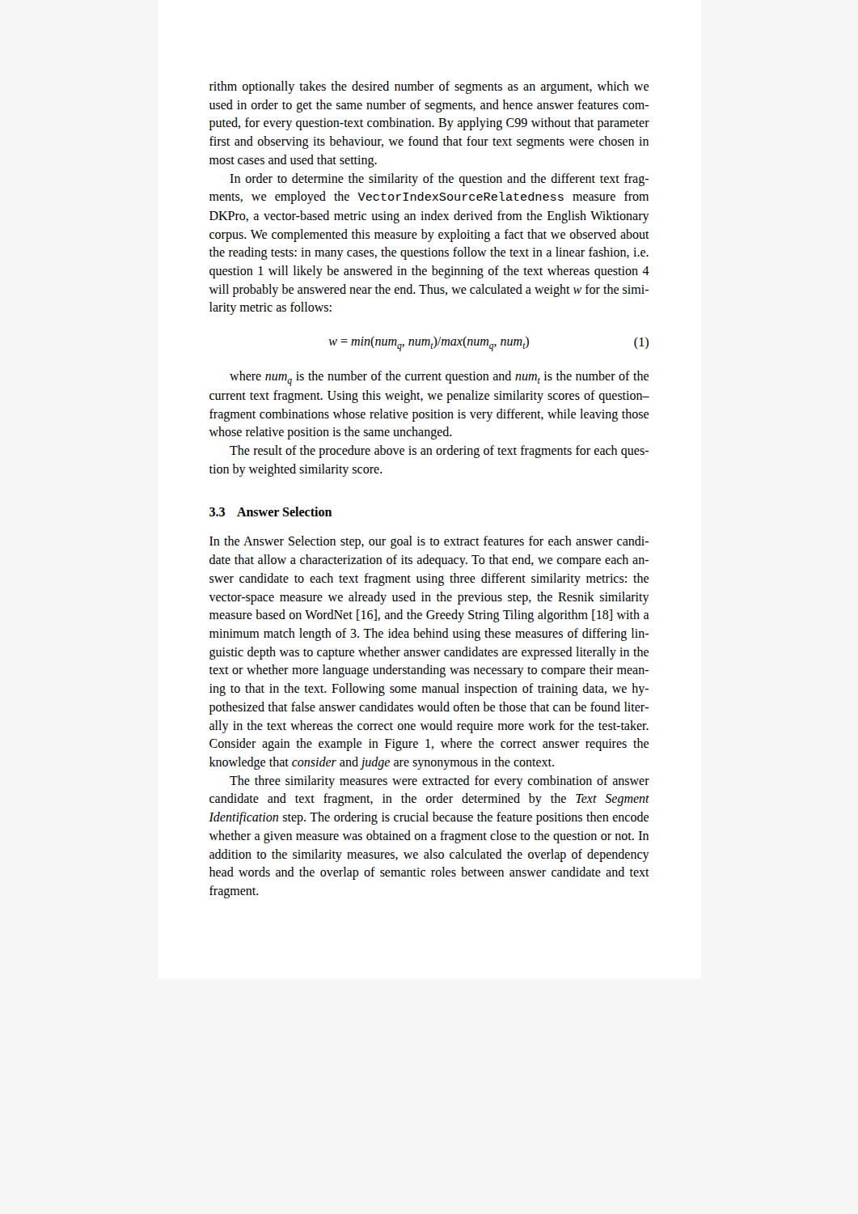rithm optionally takes the desired number of segments as an argument, which we used in order to get the same number of segments, and hence answer features computed, for every question-text combination. By applying C99 without that parameter first and observing its behaviour, we found that four text segments were chosen in most cases and used that setting.
In order to determine the similarity of the question and the different text fragments, we employed the VectorIndexSourceRelatedness measure from DKPro, a vector-based metric using an index derived from the English Wiktionary corpus. We complemented this measure by exploiting a fact that we observed about the reading tests: in many cases, the questions follow the text in a linear fashion, i.e. question 1 will likely be answered in the beginning of the text whereas question 4 will probably be answered near the end. Thus, we calculated a weight w for the similarity metric as follows:
w = min(numq, numt)/max(numq, numt) (1)
where numq is the number of the current question and numt is the number of the current text fragment. Using this weight, we penalize similarity scores of question–fragment combinations whose relative position is very different, while leaving those whose relative position is the same unchanged.
The result of the procedure above is an ordering of text fragments for each question by weighted similarity score.
3.3 Answer Selection
In the Answer Selection step, our goal is to extract features for each answer candidate that allow a characterization of its adequacy. To that end, we compare each answer candidate to each text fragment using three different similarity metrics: the vector-space measure we already used in the previous step, the Resnik similarity measure based on WordNet [16], and the Greedy String Tiling algorithm [18] with a minimum match length of 3. The idea behind using these measures of differing linguistic depth was to capture whether answer candidates are expressed literally in the text or whether more language understanding was necessary to compare their meaning to that in the text. Following some manual inspection of training data, we hypothesized that false answer candidates would often be those that can be found literally in the text whereas the correct one would require more work for the test-taker. Consider again the example in Figure 1, where the correct answer requires the knowledge that consider and judge are synonymous in the context.
The three similarity measures were extracted for every combination of answer candidate and text fragment, in the order determined by the Text Segment Identification step. The ordering is crucial because the feature positions then encode whether a given measure was obtained on a fragment close to the question or not. In addition to the similarity measures, we also calculated the overlap of dependency head words and the overlap of semantic roles between answer candidate and text fragment.